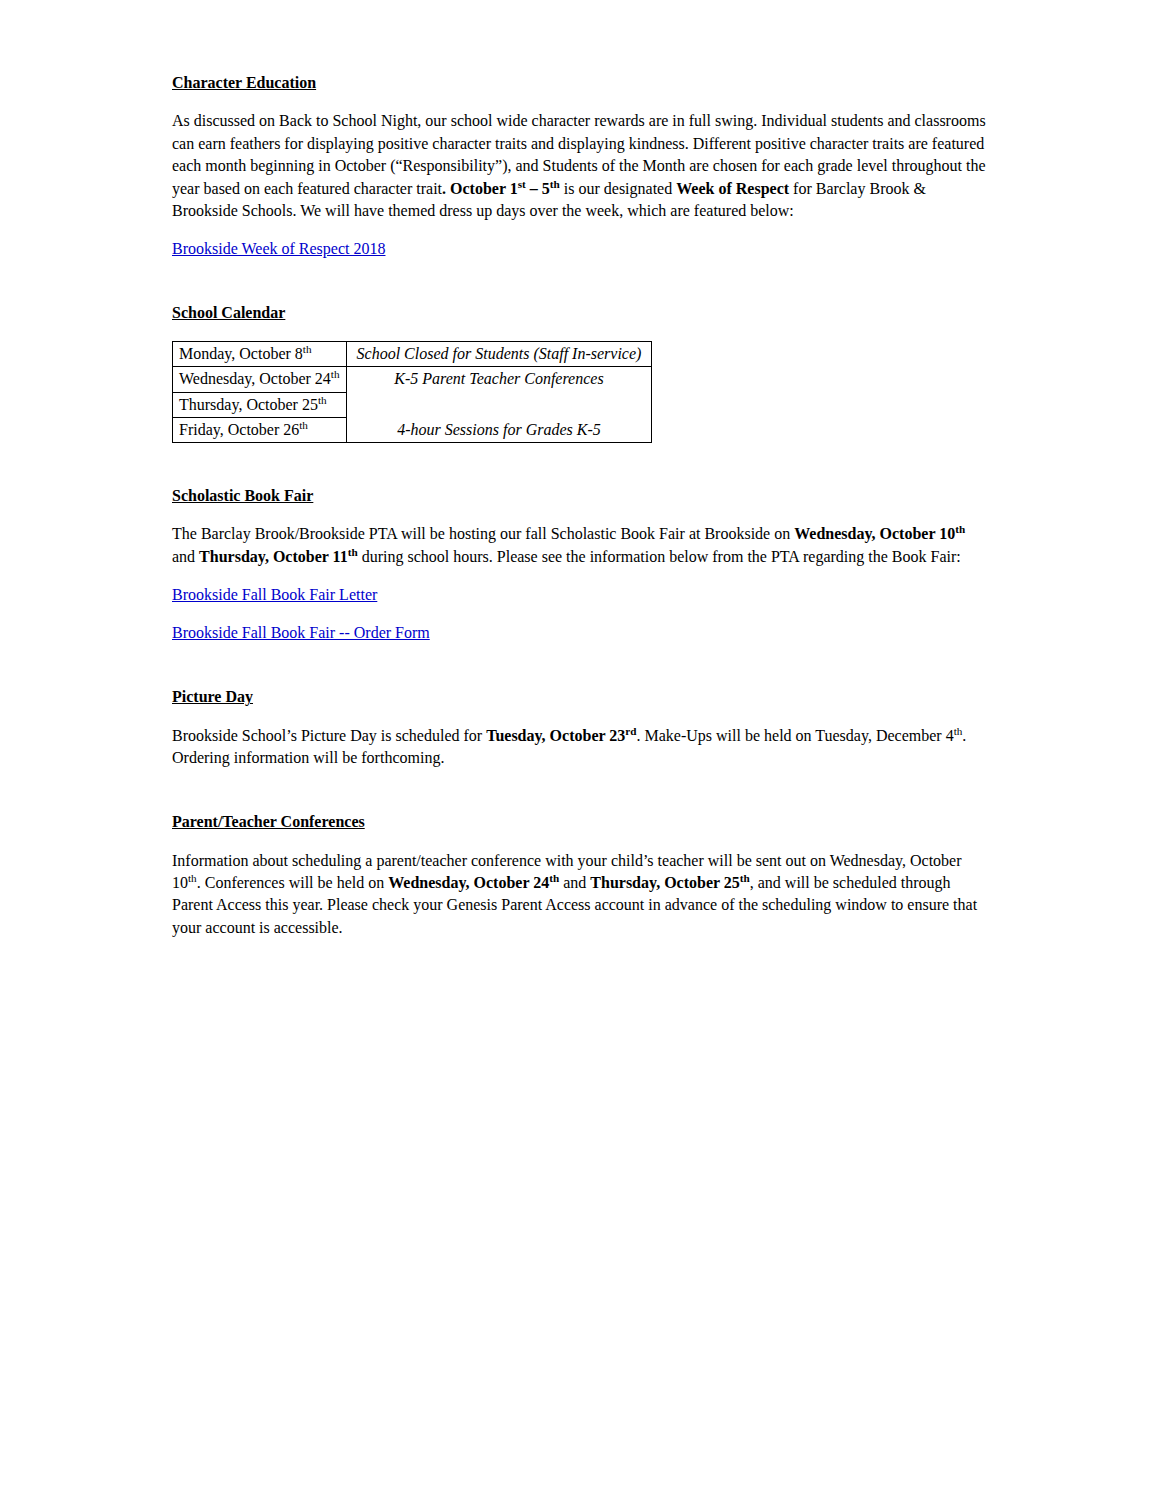Character Education
As discussed on Back to School Night, our school wide character rewards are in full swing. Individual students and classrooms can earn feathers for displaying positive character traits and displaying kindness. Different positive character traits are featured each month beginning in October (“Responsibility”), and Students of the Month are chosen for each grade level throughout the year based on each featured character trait. October 1st – 5th is our designated Week of Respect for Barclay Brook & Brookside Schools. We will have themed dress up days over the week, which are featured below:
Brookside Week of Respect 2018
School Calendar
| Monday, October 8 th | School Closed for Students (Staff In-service) |
| Wednesday, October 24 th | K-5 Parent Teacher Conferences |
| Thursday, October 25 th | |
| Friday, October 26 th | 4-hour Sessions for Grades K-5 |
Scholastic Book Fair
The Barclay Brook/Brookside PTA will be hosting our fall Scholastic Book Fair at Brookside on Wednesday, October 10th and Thursday, October 11th during school hours. Please see the information below from the PTA regarding the Book Fair:
Brookside Fall Book Fair Letter
Brookside Fall Book Fair -- Order Form
Picture Day
Brookside School’s Picture Day is scheduled for Tuesday, October 23rd. Make-Ups will be held on Tuesday, December 4th. Ordering information will be forthcoming.
Parent/Teacher Conferences
Information about scheduling a parent/teacher conference with your child’s teacher will be sent out on Wednesday, October 10th. Conferences will be held on Wednesday, October 24th and Thursday, October 25th, and will be scheduled through Parent Access this year. Please check your Genesis Parent Access account in advance of the scheduling window to ensure that your account is accessible.